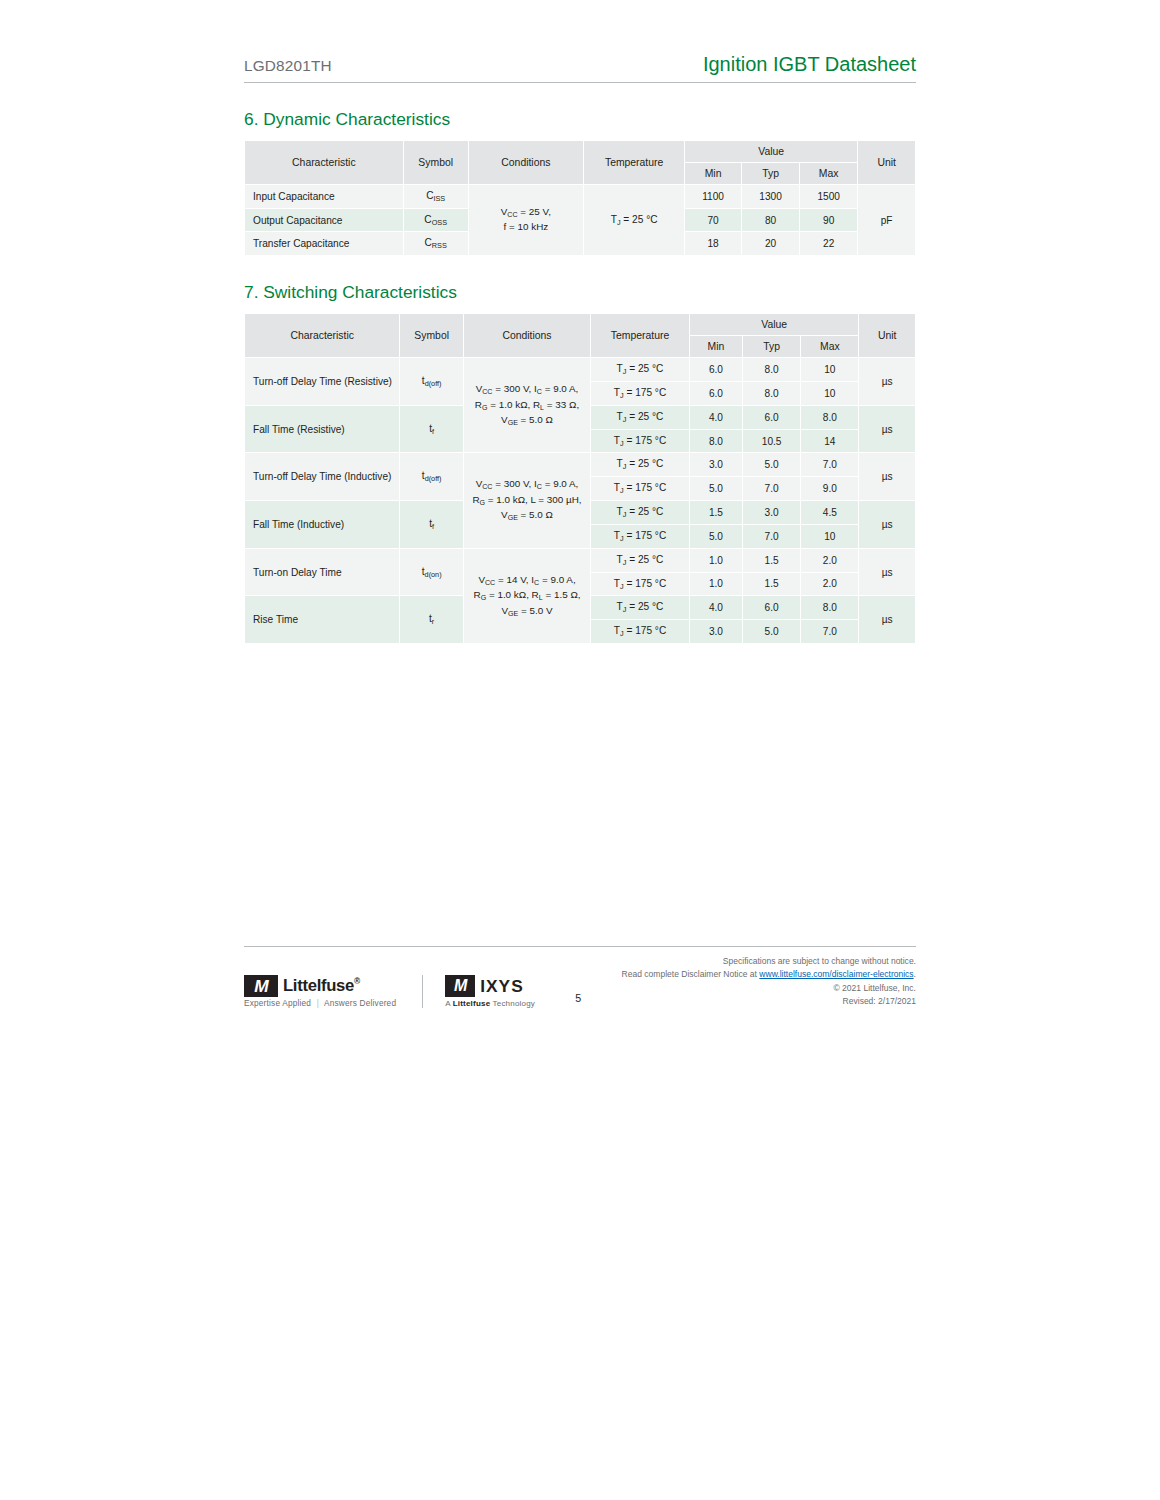LGD8201TH
Ignition IGBT Datasheet
6. Dynamic Characteristics
Dynamic Characteristics
| Characteristic | Symbol | Conditions | Temperature | Value | Unit |
| --- | --- | --- | --- | --- | --- |
| Min | Typ | Max |
| Input Capacitance | C ISS | V CC = 25 V, f = 10 kHz | T J = 25 °C | 1100 | 1300 | 1500 | pF |
| Output Capacitance | C OSS | 70 | 80 | 90 |
| Transfer Capacitance | C RSS | 18 | 20 | 22 |
7. Switching Characteristics
Switching Characteristics
| Characteristic | Symbol | Conditions | Temperature | Value | Unit |
| --- | --- | --- | --- | --- | --- |
| Min | Typ | Max |
| Turn-off Delay Time (Resistive) | t d(off) | V CC = 300 V, I C = 9.0 A, R G = 1.0 kΩ, R L = 33 Ω, V GE = 5.0 Ω | T J = 25 °C | 6.0 | 8.0 | 10 | µs |
| T J = 175 °C | 6.0 | 8.0 | 10 |
| Fall Time (Resistive) | t f | T J = 25 °C | 4.0 | 6.0 | 8.0 | µs |
| T J = 175 °C | 8.0 | 10.5 | 14 |
| Turn-off Delay Time (Inductive) | t d(off) | V CC = 300 V, I C = 9.0 A, R G = 1.0 kΩ, L = 300 µH, V GE = 5.0 Ω | T J = 25 °C | 3.0 | 5.0 | 7.0 | µs |
| T J = 175 °C | 5.0 | 7.0 | 9.0 |
| Fall Time (Inductive) | t f | T J = 25 °C | 1.5 | 3.0 | 4.5 | µs |
| T J = 175 °C | 5.0 | 7.0 | 10 |
| Turn-on Delay Time | t d(on) | V CC = 14 V, I C = 9.0 A, R G = 1.0 kΩ, R L = 1.5 Ω, V GE = 5.0 V | T J = 25 °C | 1.0 | 1.5 | 2.0 | µs |
| T J = 175 °C | 1.0 | 1.5 | 2.0 |
| Rise Time | t r | T J = 25 °C | 4.0 | 6.0 | 8.0 | µs |
| T J = 175 °C | 3.0 | 5.0 | 7.0 |
M
Littelfuse®
Expertise Applied | Answers Delivered
M
IXYS
A Littelfuse Technology
5
Specifications are subject to change without notice.
Read complete Disclaimer Notice at www.littelfuse.com/disclaimer-electronics.
© 2021 Littelfuse, Inc.
Revised: 2/17/2021